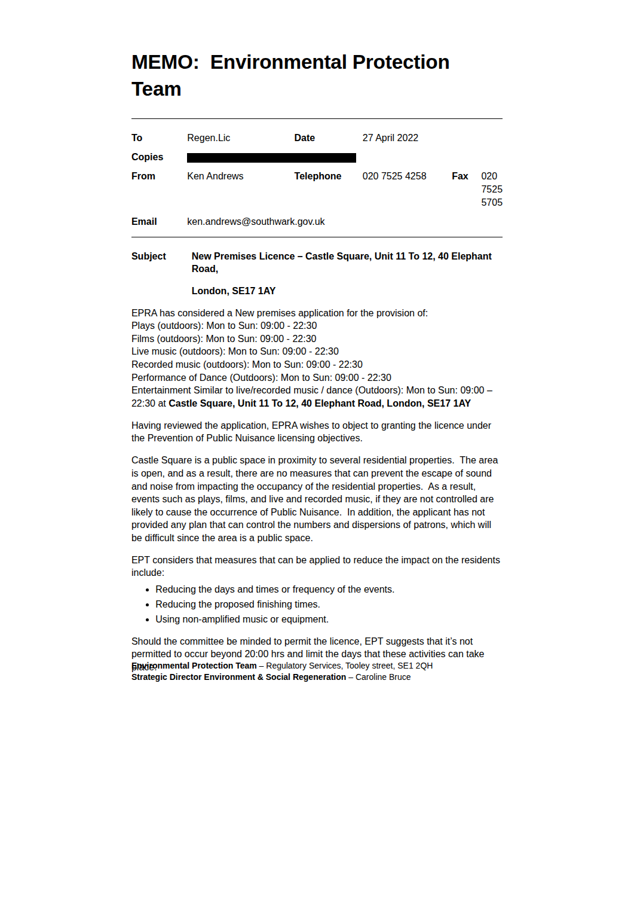MEMO: Environmental Protection Team
| To | Regen.Lic | Date | 27 April 2022 |
| Copies | |
| From | Ken Andrews | Telephone | 020 7525 4258 | Fax | 020 7525 5705 |
| Email | ken.andrews@southwark.gov.uk |
| Subject | New Premises Licence – Castle Square, Unit 11 To 12, 40 Elephant Road, London, SE17 1AY |
EPRA has considered a New premises application for the provision of:
Plays (outdoors): Mon to Sun: 09:00 - 22:30
Films (outdoors): Mon to Sun: 09:00 - 22:30
Live music (outdoors): Mon to Sun: 09:00 - 22:30
Recorded music (outdoors): Mon to Sun: 09:00 - 22:30
Performance of Dance (Outdoors): Mon to Sun: 09:00 - 22:30
Entertainment Similar to live/recorded music / dance (Outdoors): Mon to Sun: 09:00 –
22:30 at Castle Square, Unit 11 To 12, 40 Elephant Road, London, SE17 1AY
Having reviewed the application, EPRA wishes to object to granting the licence under the Prevention of Public Nuisance licensing objectives.
Castle Square is a public space in proximity to several residential properties. The area is open, and as a result, there are no measures that can prevent the escape of sound and noise from impacting the occupancy of the residential properties. As a result, events such as plays, films, and live and recorded music, if they are not controlled are likely to cause the occurrence of Public Nuisance. In addition, the applicant has not provided any plan that can control the numbers and dispersions of patrons, which will be difficult since the area is a public space.
EPT considers that measures that can be applied to reduce the impact on the residents include:
Reducing the days and times or frequency of the events.
Reducing the proposed finishing times.
Using non-amplified music or equipment.
Should the committee be minded to permit the licence, EPT suggests that it’s not permitted to occur beyond 20:00 hrs and limit the days that these activities can take place.
Environmental Protection Team – Regulatory Services, Tooley street, SE1 2QH
Strategic Director Environment & Social Regeneration – Caroline Bruce